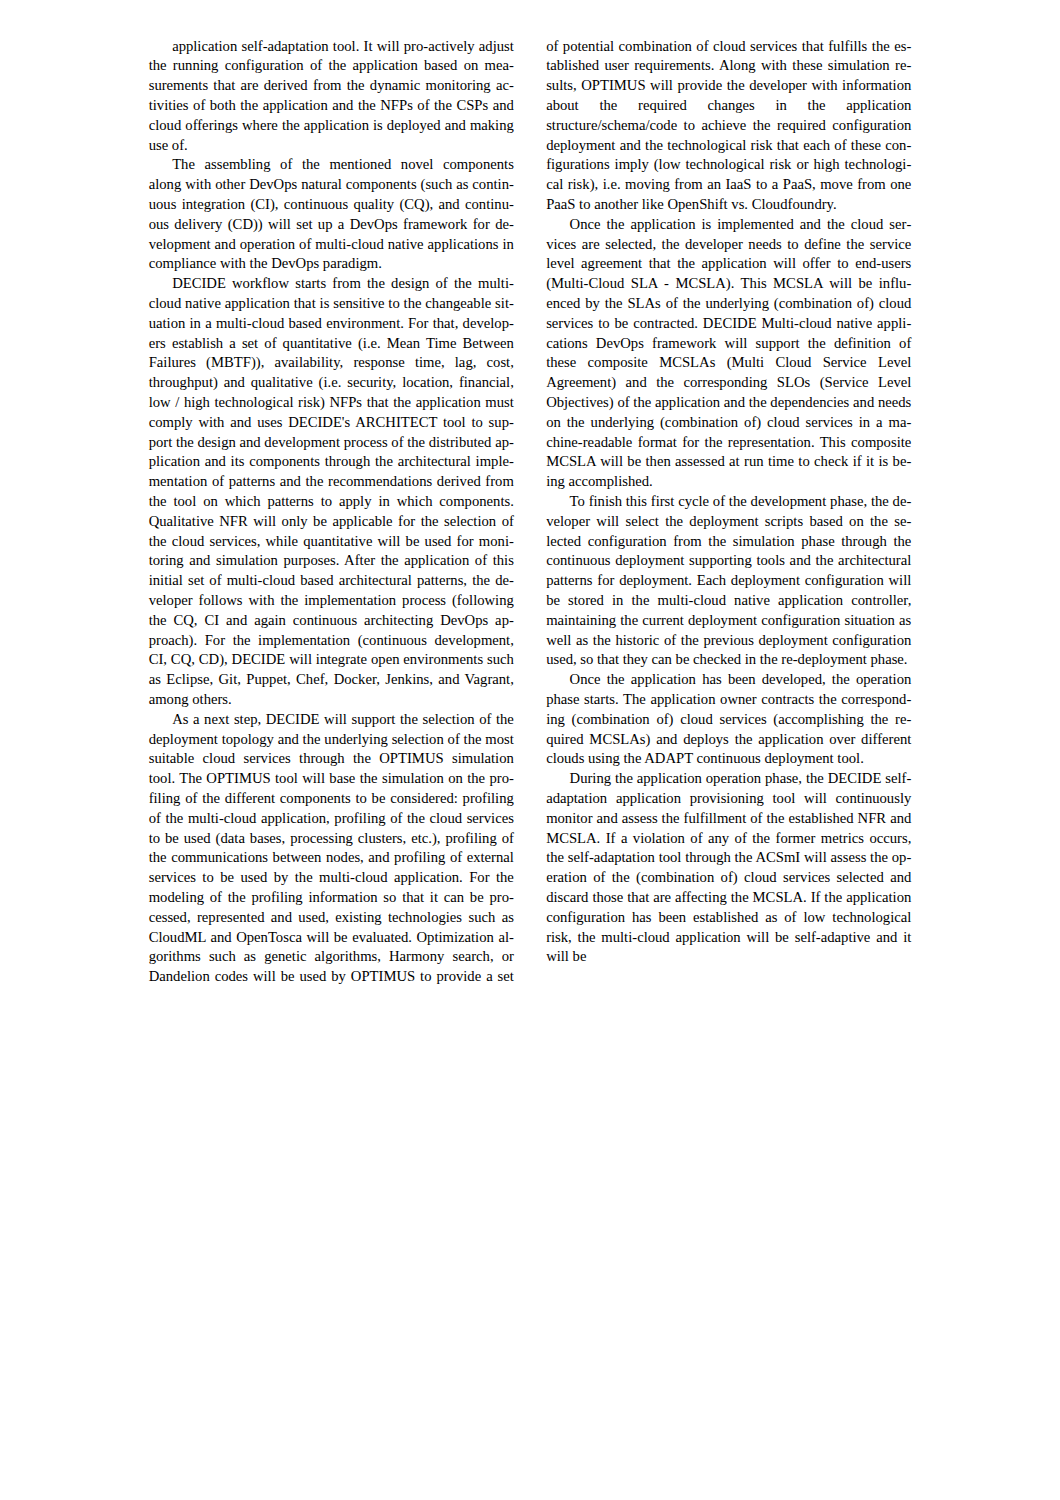application self-adaptation tool. It will pro-actively adjust the running configuration of the application based on measurements that are derived from the dynamic monitoring activities of both the application and the NFPs of the CSPs and cloud offerings where the application is deployed and making use of.
The assembling of the mentioned novel components along with other DevOps natural components (such as continuous integration (CI), continuous quality (CQ), and continuous delivery (CD)) will set up a DevOps framework for development and operation of multi-cloud native applications in compliance with the DevOps paradigm.
DECIDE workflow starts from the design of the multi-cloud native application that is sensitive to the changeable situation in a multi-cloud based environment. For that, developers establish a set of quantitative (i.e. Mean Time Between Failures (MBTF)), availability, response time, lag, cost, throughput) and qualitative (i.e. security, location, financial, low / high technological risk) NFPs that the application must comply with and uses DECIDE's ARCHITECT tool to support the design and development process of the distributed application and its components through the architectural implementation of patterns and the recommendations derived from the tool on which patterns to apply in which components. Qualitative NFR will only be applicable for the selection of the cloud services, while quantitative will be used for monitoring and simulation purposes. After the application of this initial set of multi-cloud based architectural patterns, the developer follows with the implementation process (following the CQ, CI and again continuous architecting DevOps approach). For the implementation (continuous development, CI, CQ, CD), DECIDE will integrate open environments such as Eclipse, Git, Puppet, Chef, Docker, Jenkins, and Vagrant, among others.
As a next step, DECIDE will support the selection of the deployment topology and the underlying selection of the most suitable cloud services through the OPTIMUS simulation tool. The OPTIMUS tool will base the simulation on the profiling of the different components to be considered: profiling of the multi-cloud application, profiling of the cloud services to be used (data bases, processing clusters, etc.), profiling of the communications between nodes, and profiling of external services to be used by the multi-cloud application. For the modeling of the profiling information so that it can be processed, represented and used, existing technologies such as CloudML and OpenTosca will be evaluated. Optimization algorithms such as genetic algorithms, Harmony search, or Dandelion codes will be used by OPTIMUS to provide a set of potential combination of cloud services that fulfills the established user requirements. Along with these simulation results, OPTIMUS will provide the developer with information about the required changes in the application structure/schema/code to achieve the required configuration deployment and the technological risk that each of these configurations imply (low technological risk or high technological risk), i.e. moving from an IaaS to a PaaS, move from one PaaS to another like OpenShift vs. Cloudfoundry.
Once the application is implemented and the cloud services are selected, the developer needs to define the service level agreement that the application will offer to end-users (Multi-Cloud SLA - MCSLA). This MCSLA will be influenced by the SLAs of the underlying (combination of) cloud services to be contracted. DECIDE Multi-cloud native applications DevOps framework will support the definition of these composite MCSLAs (Multi Cloud Service Level Agreement) and the corresponding SLOs (Service Level Objectives) of the application and the dependencies and needs on the underlying (combination of) cloud services in a machine-readable format for the representation. This composite MCSLA will be then assessed at run time to check if it is being accomplished.
To finish this first cycle of the development phase, the developer will select the deployment scripts based on the selected configuration from the simulation phase through the continuous deployment supporting tools and the architectural patterns for deployment. Each deployment configuration will be stored in the multi-cloud native application controller, maintaining the current deployment configuration situation as well as the historic of the previous deployment configuration used, so that they can be checked in the re-deployment phase.
Once the application has been developed, the operation phase starts. The application owner contracts the corresponding (combination of) cloud services (accomplishing the required MCSLAs) and deploys the application over different clouds using the ADAPT continuous deployment tool.
During the application operation phase, the DECIDE self-adaptation application provisioning tool will continuously monitor and assess the fulfillment of the established NFR and MCSLA. If a violation of any of the former metrics occurs, the self-adaptation tool through the ACSmI will assess the operation of the (combination of) cloud services selected and discard those that are affecting the MCSLA. If the application configuration has been established as of low technological risk, the multi-cloud application will be self-adaptive and it will be